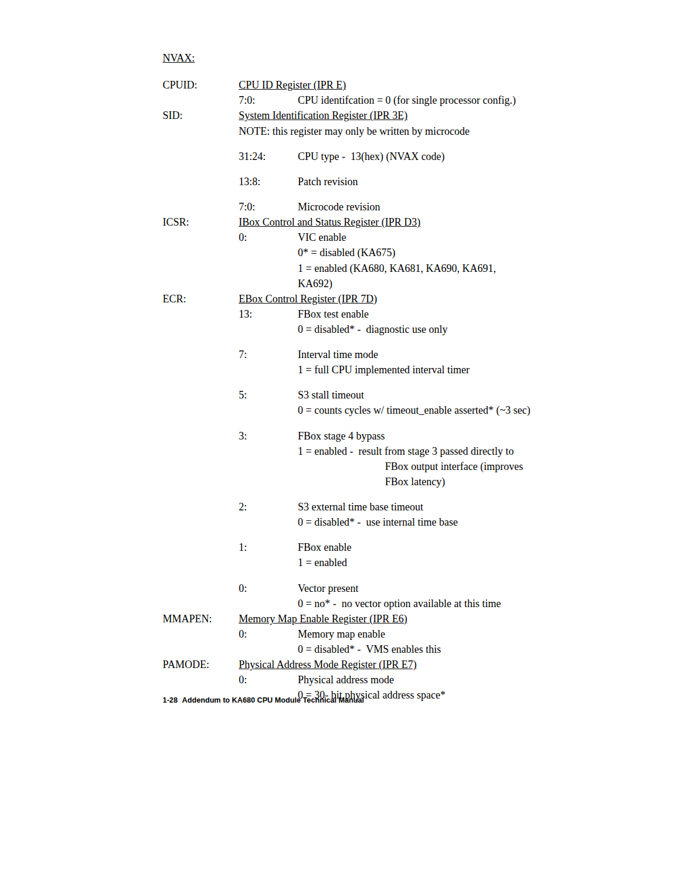NVAX:
| CPUID: | CPU ID Register (IPR E) / 7:0: / CPU identifcation = 0 (for single processor config.) / |
| SID: | System Identification Register (IPR 3E) NOTE: this register may only be written by microcode / 31:24: / CPU type - 13(hex) (NVAX code) / / 13:8: / Patch revision / / 7:0: / Microcode revision / |
| ICSR: | IBox Control and Status Register (IPR D3) / 0: / VIC enable 0* = disabled (KA675) 1 = enabled (KA680, KA681, KA690, KA691, KA692) / |
| ECR: | EBox Control Register (IPR 7D) / 13: / FBox test enable 0 = disabled* - diagnostic use only / / 7: / Interval time mode 1 = full CPU implemented interval timer / / 5: / S3 stall timeout 0 = counts cycles w/ timeout_enable asserted* (~3 sec) / / 3: / FBox stage 4 bypass 1 = enabled - result from stage 3 passed directly to FBox output interface (improves FBox latency) / / 2: / S3 external time base timeout 0 = disabled* - use internal time base / / 1: / FBox enable 1 = enabled / / 0: / Vector present 0 = no* - no vector option available at this time / |
| MMAPEN: | Memory Map Enable Register (IPR E6) / 0: / Memory map enable 0 = disabled* - VMS enables this / |
| PAMODE: | Physical Address Mode Register (IPR E7) / 0: / Physical address mode 0 = 30- bit physical address space* / |
1-28 Addendum to KA680 CPU Module Technical Manual